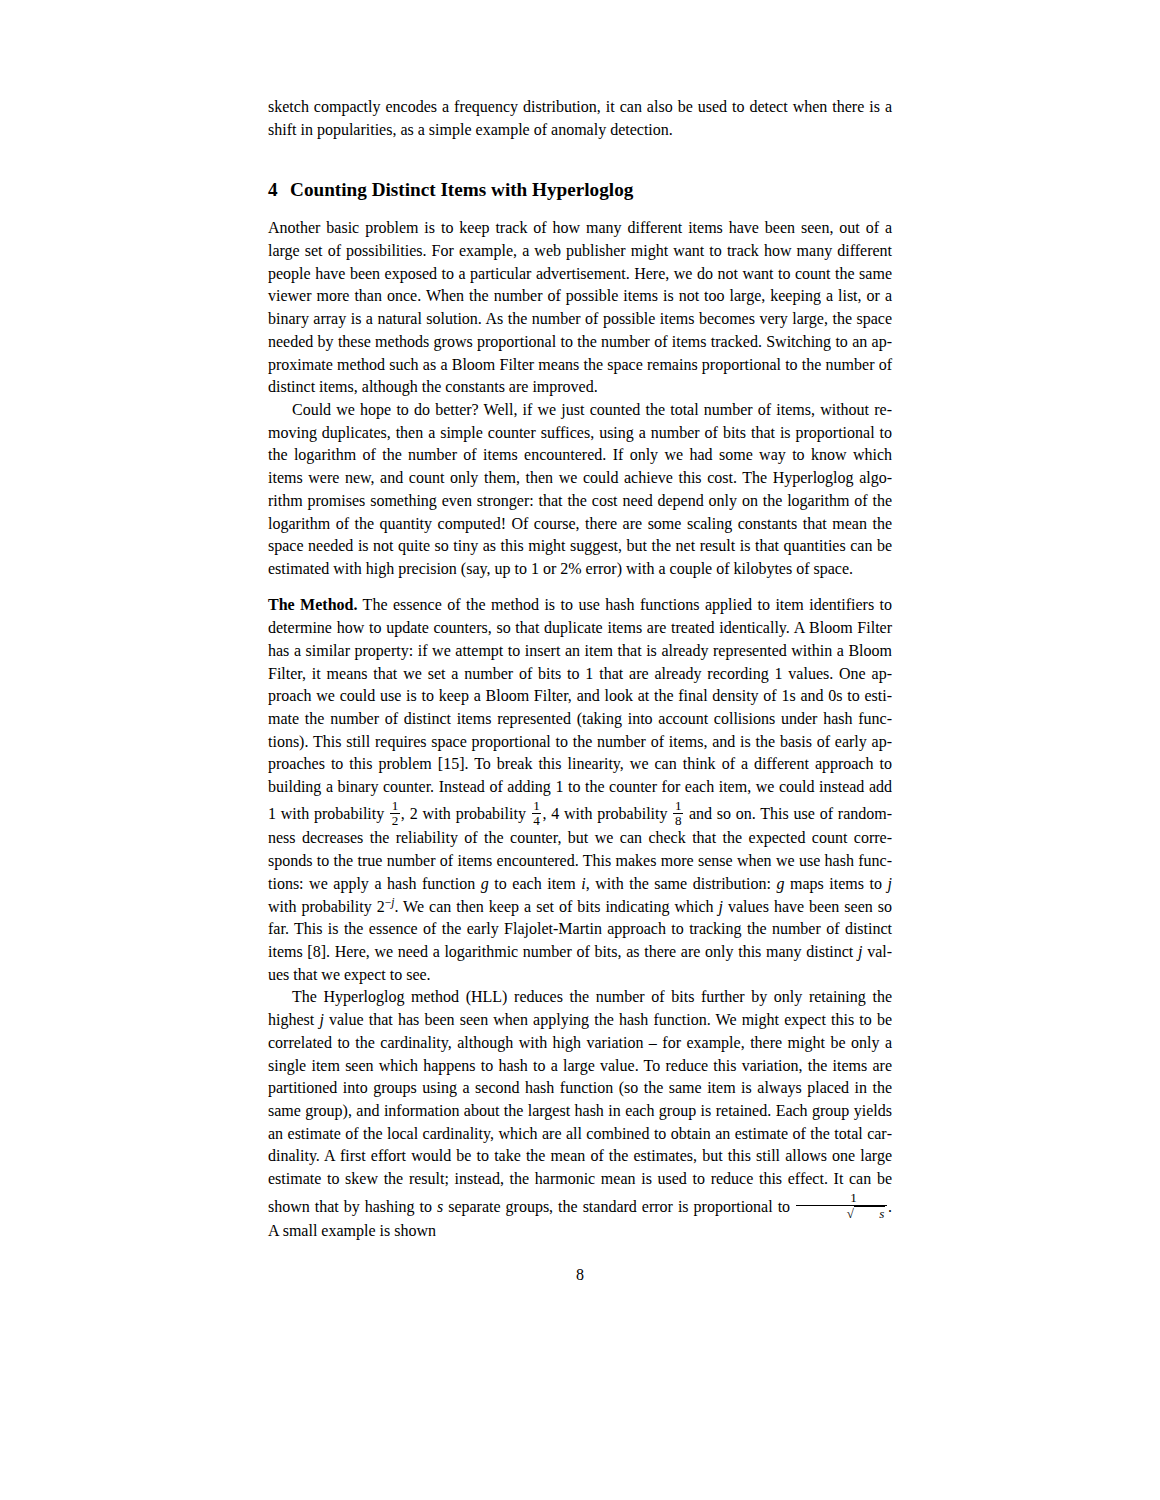sketch compactly encodes a frequency distribution, it can also be used to detect when there is a shift in popularities, as a simple example of anomaly detection.
4 Counting Distinct Items with Hyperloglog
Another basic problem is to keep track of how many different items have been seen, out of a large set of possibilities. For example, a web publisher might want to track how many different people have been exposed to a particular advertisement. Here, we do not want to count the same viewer more than once. When the number of possible items is not too large, keeping a list, or a binary array is a natural solution. As the number of possible items becomes very large, the space needed by these methods grows proportional to the number of items tracked. Switching to an approximate method such as a Bloom Filter means the space remains proportional to the number of distinct items, although the constants are improved.
Could we hope to do better? Well, if we just counted the total number of items, without removing duplicates, then a simple counter suffices, using a number of bits that is proportional to the logarithm of the number of items encountered. If only we had some way to know which items were new, and count only them, then we could achieve this cost. The Hyperloglog algorithm promises something even stronger: that the cost need depend only on the logarithm of the logarithm of the quantity computed! Of course, there are some scaling constants that mean the space needed is not quite so tiny as this might suggest, but the net result is that quantities can be estimated with high precision (say, up to 1 or 2% error) with a couple of kilobytes of space.
The Method. The essence of the method is to use hash functions applied to item identifiers to determine how to update counters, so that duplicate items are treated identically. A Bloom Filter has a similar property: if we attempt to insert an item that is already represented within a Bloom Filter, it means that we set a number of bits to 1 that are already recording 1 values. One approach we could use is to keep a Bloom Filter, and look at the final density of 1s and 0s to estimate the number of distinct items represented (taking into account collisions under hash functions). This still requires space proportional to the number of items, and is the basis of early approaches to this problem [15]. To break this linearity, we can think of a different approach to building a binary counter. Instead of adding 1 to the counter for each item, we could instead add 1 with probability 12, 2 with probability 14, 4 with probability 18 and so on. This use of randomness decreases the reliability of the counter, but we can check that the expected count corresponds to the true number of items encountered. This makes more sense when we use hash functions: we apply a hash function g to each item i, with the same distribution: g maps items to j with probability 2−j. We can then keep a set of bits indicating which j values have been seen so far. This is the essence of the early Flajolet-Martin approach to tracking the number of distinct items [8]. Here, we need a logarithmic number of bits, as there are only this many distinct j values that we expect to see.
The Hyperloglog method (HLL) reduces the number of bits further by only retaining the highest j value that has been seen when applying the hash function. We might expect this to be correlated to the cardinality, although with high variation – for example, there might be only a single item seen which happens to hash to a large value. To reduce this variation, the items are partitioned into groups using a second hash function (so the same item is always placed in the same group), and information about the largest hash in each group is retained. Each group yields an estimate of the local cardinality, which are all combined to obtain an estimate of the total cardinality. A first effort would be to take the mean of the estimates, but this still allows one large estimate to skew the result; instead, the harmonic mean is used to reduce this effect. It can be shown that by hashing to s separate groups, the standard error is proportional to 1√s. A small example is shown
8